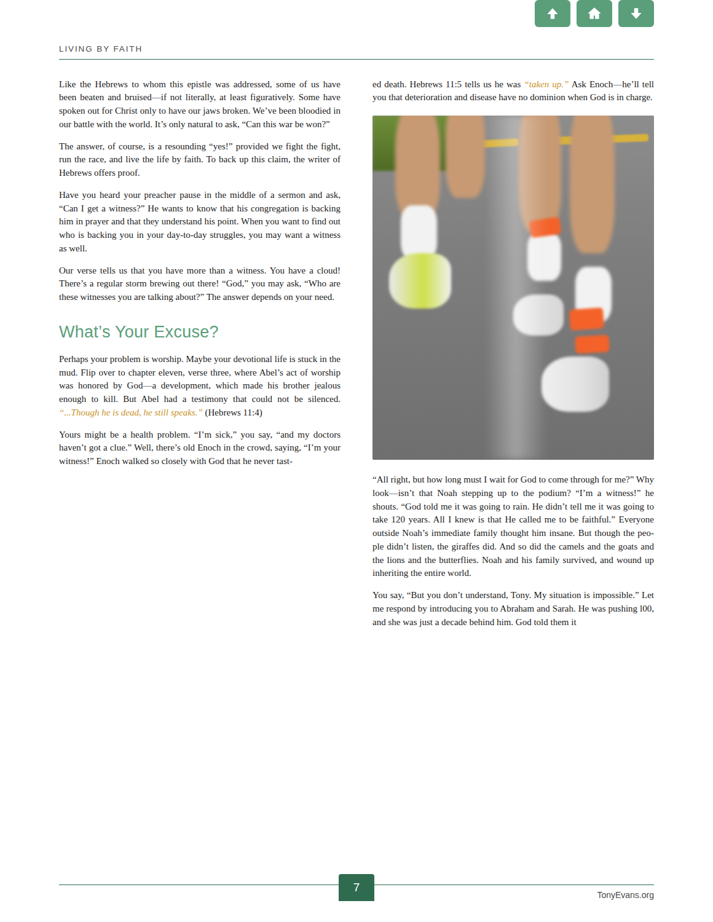Living by Faith
Like the Hebrews to whom this epistle was addressed, some of us have been beaten and bruised—if not literally, at least figuratively. Some have spoken out for Christ only to have our jaws broken. We’ve been bloodied in our battle with the world. It’s only natural to ask, “Can this war be won?”
The answer, of course, is a resounding “yes!” provided we fight the fight, run the race, and live the life by faith. To back up this claim, the writer of Hebrews offers proof.
Have you heard your preacher pause in the middle of a sermon and ask, “Can I get a witness?” He wants to know that his congregation is backing him in prayer and that they understand his point. When you want to find out who is backing you in your day-to-day struggles, you may want a witness as well.
Our verse tells us that you have more than a witness. You have a cloud! There’s a regular storm brewing out there! “God,” you may ask, “Who are these witnesses you are talking about?” The answer depends on your need.
What’s Your Excuse?
Perhaps your problem is worship. Maybe your devotional life is stuck in the mud. Flip over to chapter eleven, verse three, where Abel’s act of worship was honored by God—a development, which made his brother jealous enough to kill. But Abel had a testimony that could not be silenced. “...Though he is dead, he still speaks.” (Hebrews 11:4)
Yours might be a health problem. “I’m sick,” you say, “and my doctors haven’t got a clue.” Well, there’s old Enoch in the crowd, saying, “I’m your witness!” Enoch walked so closely with God that he never tast-
ed death. Hebrews 11:5 tells us he was “taken up.” Ask Enoch—he’ll tell you that deterioration and disease have no dominion when God is in charge.
“All right, but how long must I wait for God to come through for me?” Why look—isn’t that Noah stepping up to the podium? “I’m a witness!” he shouts. “God told me it was going to rain. He didn’t tell me it was going to take 120 years. All I knew is that He called me to be faithful.” Everyone outside Noah’s immediate family thought him insane. But though the people didn’t listen, the giraffes did. And so did the camels and the goats and the lions and the butterflies. Noah and his family survived, and wound up inheriting the entire world.
You say, “But you don’t understand, Tony. My situation is impossible.” Let me respond by introducing you to Abraham and Sarah. He was pushing l00, and she was just a decade behind him. God told them it
TonyEvans.org
7